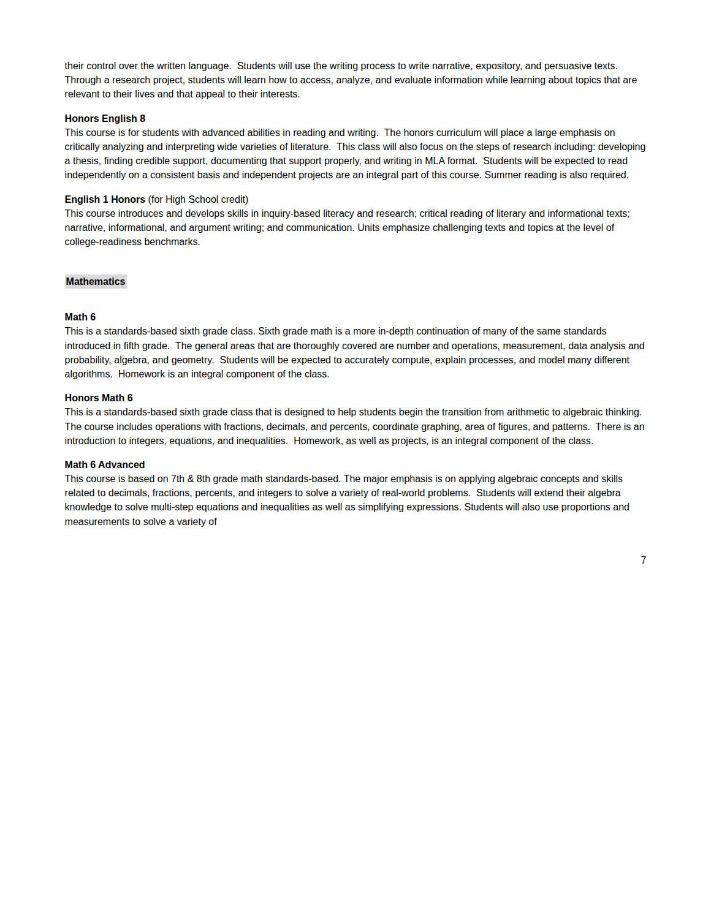their control over the written language. Students will use the writing process to write narrative, expository, and persuasive texts. Through a research project, students will learn how to access, analyze, and evaluate information while learning about topics that are relevant to their lives and that appeal to their interests.
Honors English 8
This course is for students with advanced abilities in reading and writing. The honors curriculum will place a large emphasis on critically analyzing and interpreting wide varieties of literature. This class will also focus on the steps of research including: developing a thesis, finding credible support, documenting that support properly, and writing in MLA format. Students will be expected to read independently on a consistent basis and independent projects are an integral part of this course. Summer reading is also required.
English 1 Honors (for High School credit)
This course introduces and develops skills in inquiry-based literacy and research; critical reading of literary and informational texts; narrative, informational, and argument writing; and communication. Units emphasize challenging texts and topics at the level of college-readiness benchmarks.
Mathematics
Math 6
This is a standards-based sixth grade class. Sixth grade math is a more in-depth continuation of many of the same standards introduced in fifth grade. The general areas that are thoroughly covered are number and operations, measurement, data analysis and probability, algebra, and geometry. Students will be expected to accurately compute, explain processes, and model many different algorithms. Homework is an integral component of the class.
Honors Math 6
This is a standards-based sixth grade class that is designed to help students begin the transition from arithmetic to algebraic thinking. The course includes operations with fractions, decimals, and percents, coordinate graphing, area of figures, and patterns. There is an introduction to integers, equations, and inequalities. Homework, as well as projects, is an integral component of the class.
Math 6 Advanced
This course is based on 7th & 8th grade math standards-based. The major emphasis is on applying algebraic concepts and skills related to decimals, fractions, percents, and integers to solve a variety of real-world problems. Students will extend their algebra knowledge to solve multi-step equations and inequalities as well as simplifying expressions. Students will also use proportions and measurements to solve a variety of
7